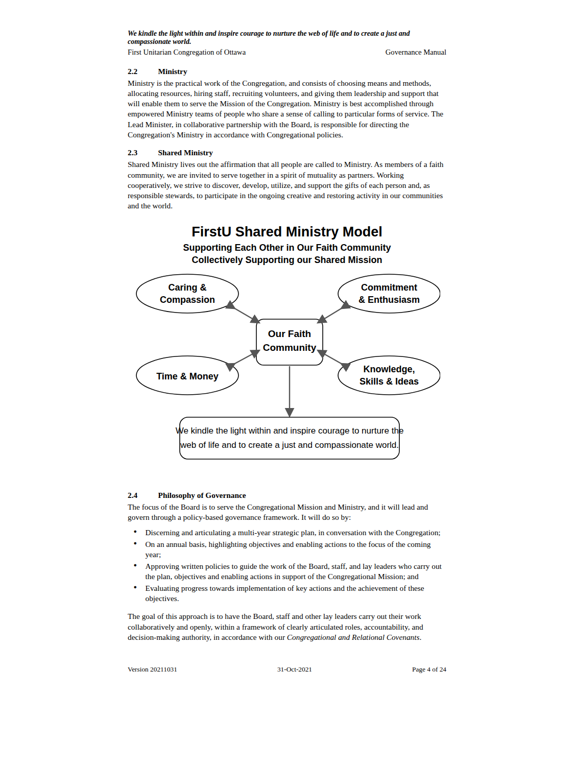We kindle the light within and inspire courage to nurture the web of life and to create a just and compassionate world.
First Unitarian Congregation of Ottawa
Governance Manual
2.2 Ministry
Ministry is the practical work of the Congregation, and consists of choosing means and methods, allocating resources, hiring staff, recruiting volunteers, and giving them leadership and support that will enable them to serve the Mission of the Congregation. Ministry is best accomplished through empowered Ministry teams of people who share a sense of calling to particular forms of service. The Lead Minister, in collaborative partnership with the Board, is responsible for directing the Congregation's Ministry in accordance with Congregational policies.
2.3 Shared Ministry
Shared Ministry lives out the affirmation that all people are called to Ministry. As members of a faith community, we are invited to serve together in a spirit of mutuality as partners. Working cooperatively, we strive to discover, develop, utilize, and support the gifts of each person and, as responsible stewards, to participate in the ongoing creative and restoring activity in our communities and the world.
FirstU Shared Ministry Model Supporting Each Other in Our Faith Community Collectively Supporting our Shared Mission Our Faith Community Caring & Compassion Commitment & Enthusiasm Time & Money Knowledge, Skills & Ideas We kindle the light within and inspire courage to nurture the web of life and to create a just and compassionate world.
2.4 Philosophy of Governance
The focus of the Board is to serve the Congregational Mission and Ministry, and it will lead and govern through a policy-based governance framework. It will do so by:
Discerning and articulating a multi-year strategic plan, in conversation with the Congregation;
On an annual basis, highlighting objectives and enabling actions to the focus of the coming year;
Approving written policies to guide the work of the Board, staff, and lay leaders who carry out the plan, objectives and enabling actions in support of the Congregational Mission; and
Evaluating progress towards implementation of key actions and the achievement of these objectives.
The goal of this approach is to have the Board, staff and other lay leaders carry out their work collaboratively and openly, within a framework of clearly articulated roles, accountability, and decision-making authority, in accordance with our Congregational and Relational Covenants.
Version 20211031
31-Oct-2021
Page 4 of 24